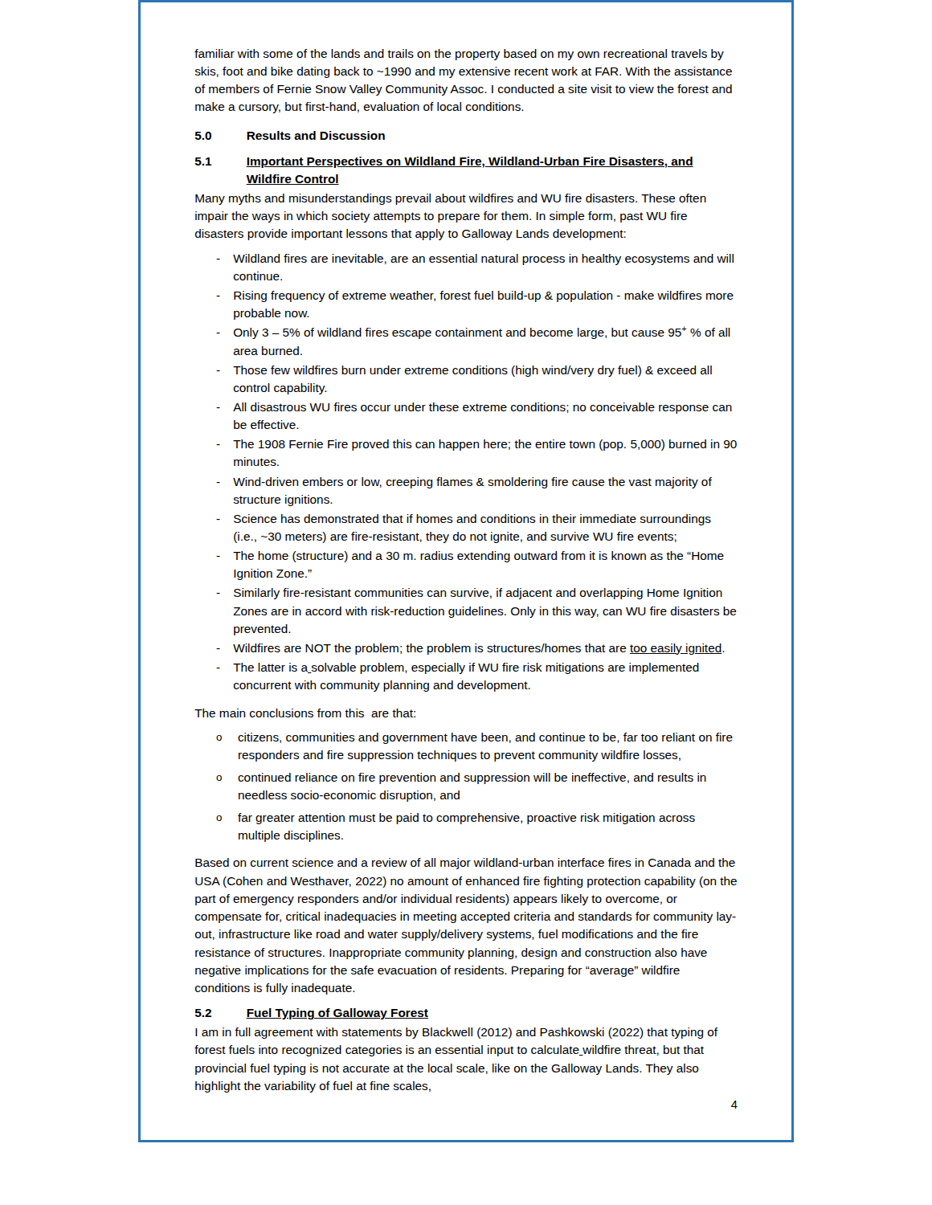familiar with some of the lands and trails on the property based on my own recreational travels by skis, foot and bike dating back to ~1990 and my extensive recent work at FAR. With the assistance of members of Fernie Snow Valley Community Assoc. I conducted a site visit to view the forest and make a cursory, but first-hand, evaluation of local conditions.
5.0 Results and Discussion
5.1 Important Perspectives on Wildland Fire, Wildland-Urban Fire Disasters, and Wildfire Control
Many myths and misunderstandings prevail about wildfires and WU fire disasters. These often impair the ways in which society attempts to prepare for them. In simple form, past WU fire disasters provide important lessons that apply to Galloway Lands development:
Wildland fires are inevitable, are an essential natural process in healthy ecosystems and will continue.
Rising frequency of extreme weather, forest fuel build-up & population - make wildfires more probable now.
Only 3 – 5% of wildland fires escape containment and become large, but cause 95+ % of all area burned.
Those few wildfires burn under extreme conditions (high wind/very dry fuel) & exceed all control capability.
All disastrous WU fires occur under these extreme conditions; no conceivable response can be effective.
The 1908 Fernie Fire proved this can happen here; the entire town (pop. 5,000) burned in 90 minutes.
Wind-driven embers or low, creeping flames & smoldering fire cause the vast majority of structure ignitions.
Science has demonstrated that if homes and conditions in their immediate surroundings (i.e., ~30 meters) are fire-resistant, they do not ignite, and survive WU fire events;
The home (structure) and a 30 m. radius extending outward from it is known as the “Home Ignition Zone.”
Similarly fire-resistant communities can survive, if adjacent and overlapping Home Ignition Zones are in accord with risk-reduction guidelines. Only in this way, can WU fire disasters be prevented.
Wildfires are NOT the problem; the problem is structures/homes that are too easily ignited.
The latter is a solvable problem, especially if WU fire risk mitigations are implemented concurrent with community planning and development.
The main conclusions from this are that:
citizens, communities and government have been, and continue to be, far too reliant on fire responders and fire suppression techniques to prevent community wildfire losses,
continued reliance on fire prevention and suppression will be ineffective, and results in needless socio-economic disruption, and
far greater attention must be paid to comprehensive, proactive risk mitigation across multiple disciplines.
Based on current science and a review of all major wildland-urban interface fires in Canada and the USA (Cohen and Westhaver, 2022) no amount of enhanced fire fighting protection capability (on the part of emergency responders and/or individual residents) appears likely to overcome, or compensate for, critical inadequacies in meeting accepted criteria and standards for community lay-out, infrastructure like road and water supply/delivery systems, fuel modifications and the fire resistance of structures. Inappropriate community planning, design and construction also have negative implications for the safe evacuation of residents. Preparing for “average” wildfire conditions is fully inadequate.
5.2 Fuel Typing of Galloway Forest
I am in full agreement with statements by Blackwell (2012) and Pashkowski (2022) that typing of forest fuels into recognized categories is an essential input to calculate wildfire threat, but that provincial fuel typing is not accurate at the local scale, like on the Galloway Lands. They also highlight the variability of fuel at fine scales,
4